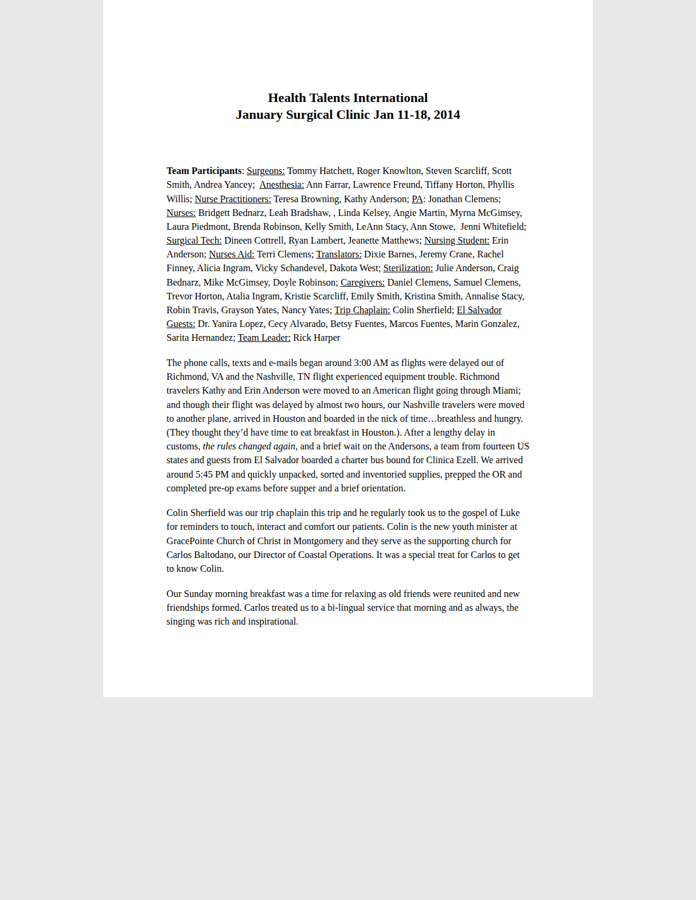Health Talents International January Surgical Clinic Jan 11-18, 2014
Team Participants: Surgeons: Tommy Hatchett, Roger Knowlton, Steven Scarcliff, Scott Smith, Andrea Yancey; Anesthesia: Ann Farrar, Lawrence Freund, Tiffany Horton, Phyllis Willis; Nurse Practitioners: Teresa Browning, Kathy Anderson; PA: Jonathan Clemens; Nurses: Bridgett Bednarz, Leah Bradshaw, , Linda Kelsey, Angie Martin, Myrna McGimsey, Laura Piedmont, Brenda Robinson, Kelly Smith, LeAnn Stacy, Ann Stowe, Jenni Whitefield; Surgical Tech: Dineen Cottrell, Ryan Lambert, Jeanette Matthews; Nursing Student: Erin Anderson; Nurses Aid: Terri Clemens; Translators: Dixie Barnes, Jeremy Crane, Rachel Finney, Alicia Ingram, Vicky Schandevel, Dakota West; Sterilization: Julie Anderson, Craig Bednarz, Mike McGimsey, Doyle Robinson; Caregivers: Daniel Clemens, Samuel Clemens, Trevor Horton, Atalia Ingram, Kristie Scarcliff, Emily Smith, Kristina Smith, Annalise Stacy, Robin Travis, Grayson Yates, Nancy Yates; Trip Chaplain: Colin Sherfield; El Salvador Guests: Dr. Yanira Lopez, Cecy Alvarado, Betsy Fuentes, Marcos Fuentes, Marin Gonzalez, Sarita Hernandez; Team Leader: Rick Harper
The phone calls, texts and e-mails began around 3:00 AM as flights were delayed out of Richmond, VA and the Nashville, TN flight experienced equipment trouble. Richmond travelers Kathy and Erin Anderson were moved to an American flight going through Miami; and though their flight was delayed by almost two hours, our Nashville travelers were moved to another plane, arrived in Houston and boarded in the nick of time…breathless and hungry. (They thought they’d have time to eat breakfast in Houston.). After a lengthy delay in customs, the rules changed again, and a brief wait on the Andersons, a team from fourteen US states and guests from El Salvador boarded a charter bus bound for Clinica Ezell. We arrived around 5:45 PM and quickly unpacked, sorted and inventoried supplies, prepped the OR and completed pre-op exams before supper and a brief orientation.
Colin Sherfield was our trip chaplain this trip and he regularly took us to the gospel of Luke for reminders to touch, interact and comfort our patients. Colin is the new youth minister at GracePointe Church of Christ in Montgomery and they serve as the supporting church for Carlos Baltodano, our Director of Coastal Operations. It was a special treat for Carlos to get to know Colin.
Our Sunday morning breakfast was a time for relaxing as old friends were reunited and new friendships formed. Carlos treated us to a bi-lingual service that morning and as always, the singing was rich and inspirational.